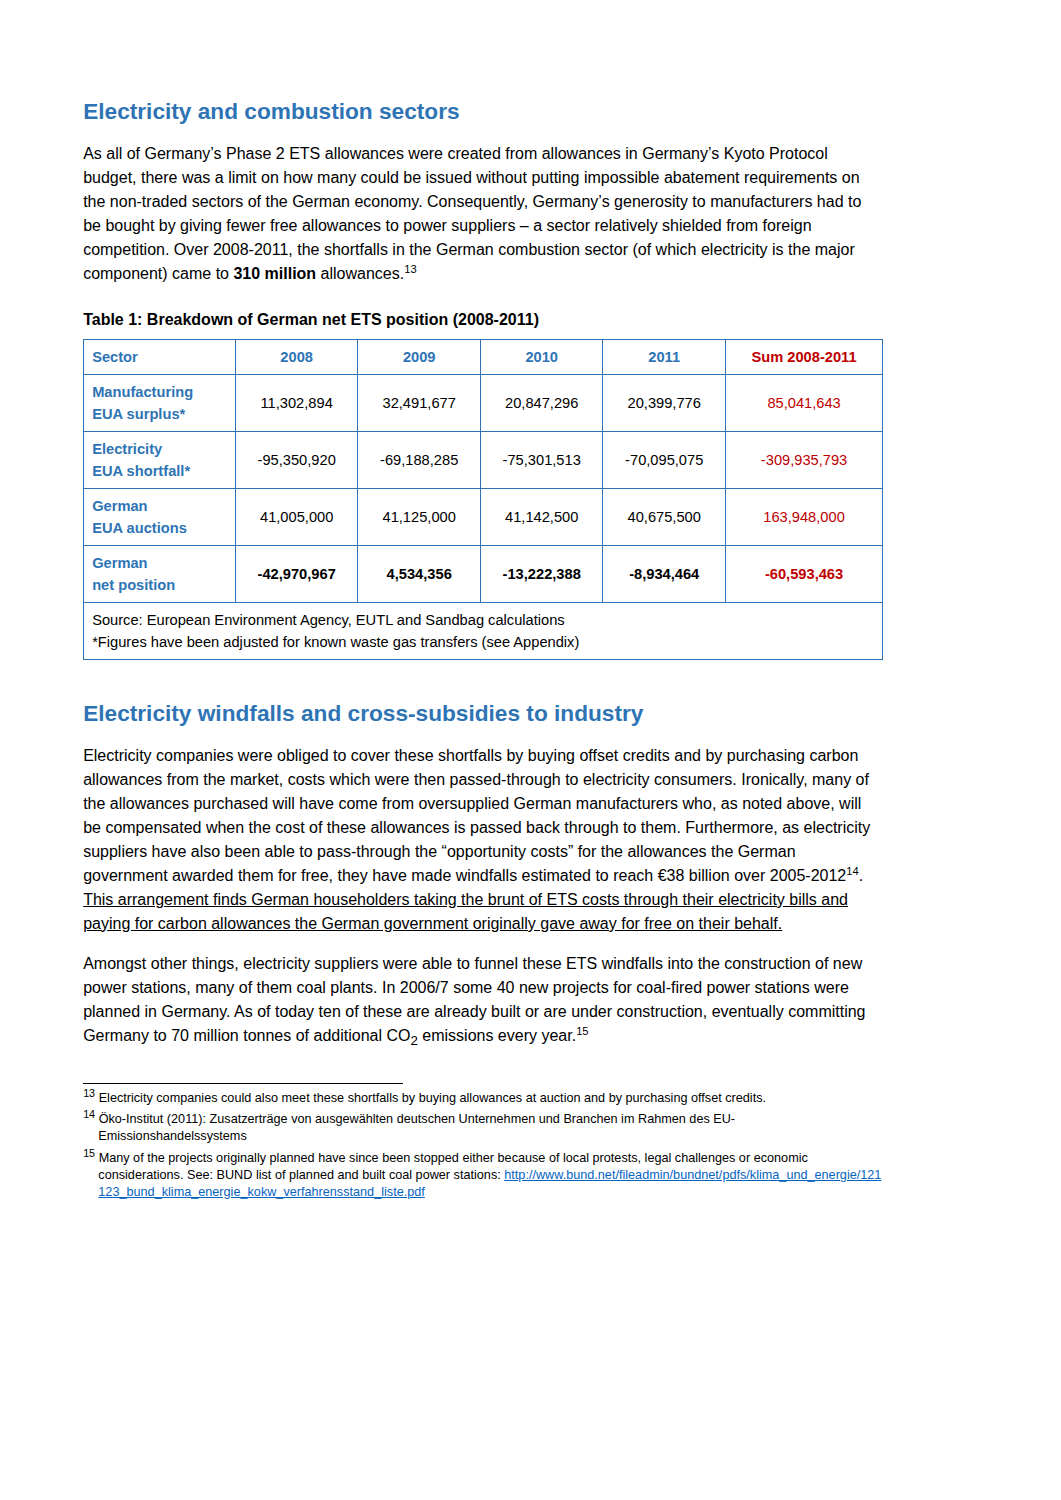Electricity and combustion sectors
As all of Germany’s Phase 2 ETS allowances were created from allowances in Germany’s Kyoto Protocol budget, there was a limit on how many could be issued without putting impossible abatement requirements on the non-traded sectors of the German economy. Consequently, Germany’s generosity to manufacturers had to be bought by giving fewer free allowances to power suppliers – a sector relatively shielded from foreign competition. Over 2008-2011, the shortfalls in the German combustion sector (of which electricity is the major component) came to 310 million allowances.13
Table 1: Breakdown of German net ETS position (2008-2011)
| Sector | 2008 | 2009 | 2010 | 2011 | Sum 2008-2011 |
| --- | --- | --- | --- | --- | --- |
| Manufacturing EUA surplus* | 11,302,894 | 32,491,677 | 20,847,296 | 20,399,776 | 85,041,643 |
| Electricity EUA shortfall* | -95,350,920 | -69,188,285 | -75,301,513 | -70,095,075 | -309,935,793 |
| German EUA auctions | 41,005,000 | 41,125,000 | 41,142,500 | 40,675,500 | 163,948,000 |
| German net position | -42,970,967 | 4,534,356 | -13,222,388 | -8,934,464 | -60,593,463 |
| Source: European Environment Agency, EUTL and Sandbag calculations *Figures have been adjusted for known waste gas transfers (see Appendix) |
Electricity windfalls and cross-subsidies to industry
Electricity companies were obliged to cover these shortfalls by buying offset credits and by purchasing carbon allowances from the market, costs which were then passed-through to electricity consumers. Ironically, many of the allowances purchased will have come from oversupplied German manufacturers who, as noted above, will be compensated when the cost of these allowances is passed back through to them. Furthermore, as electricity suppliers have also been able to pass-through the “opportunity costs” for the allowances the German government awarded them for free, they have made windfalls estimated to reach €38 billion over 2005-201214. This arrangement finds German householders taking the brunt of ETS costs through their electricity bills and paying for carbon allowances the German government originally gave away for free on their behalf.
Amongst other things, electricity suppliers were able to funnel these ETS windfalls into the construction of new power stations, many of them coal plants. In 2006/7 some 40 new projects for coal-fired power stations were planned in Germany. As of today ten of these are already built or are under construction, eventually committing Germany to 70 million tonnes of additional CO2 emissions every year.15
13 Electricity companies could also meet these shortfalls by buying allowances at auction and by purchasing offset credits.
14 Öko-Institut (2011): Zusatzerträge von ausgewählten deutschen Unternehmen und Branchen im Rahmen des EU-Emissionshandelssystems
15 Many of the projects originally planned have since been stopped either because of local protests, legal challenges or economic considerations. See: BUND list of planned and built coal power stations: http://www.bund.net/fileadmin/bundnet/pdfs/klima_und_energie/121123_bund_klima_energie_kokw_verfahrensstand_liste.pdf